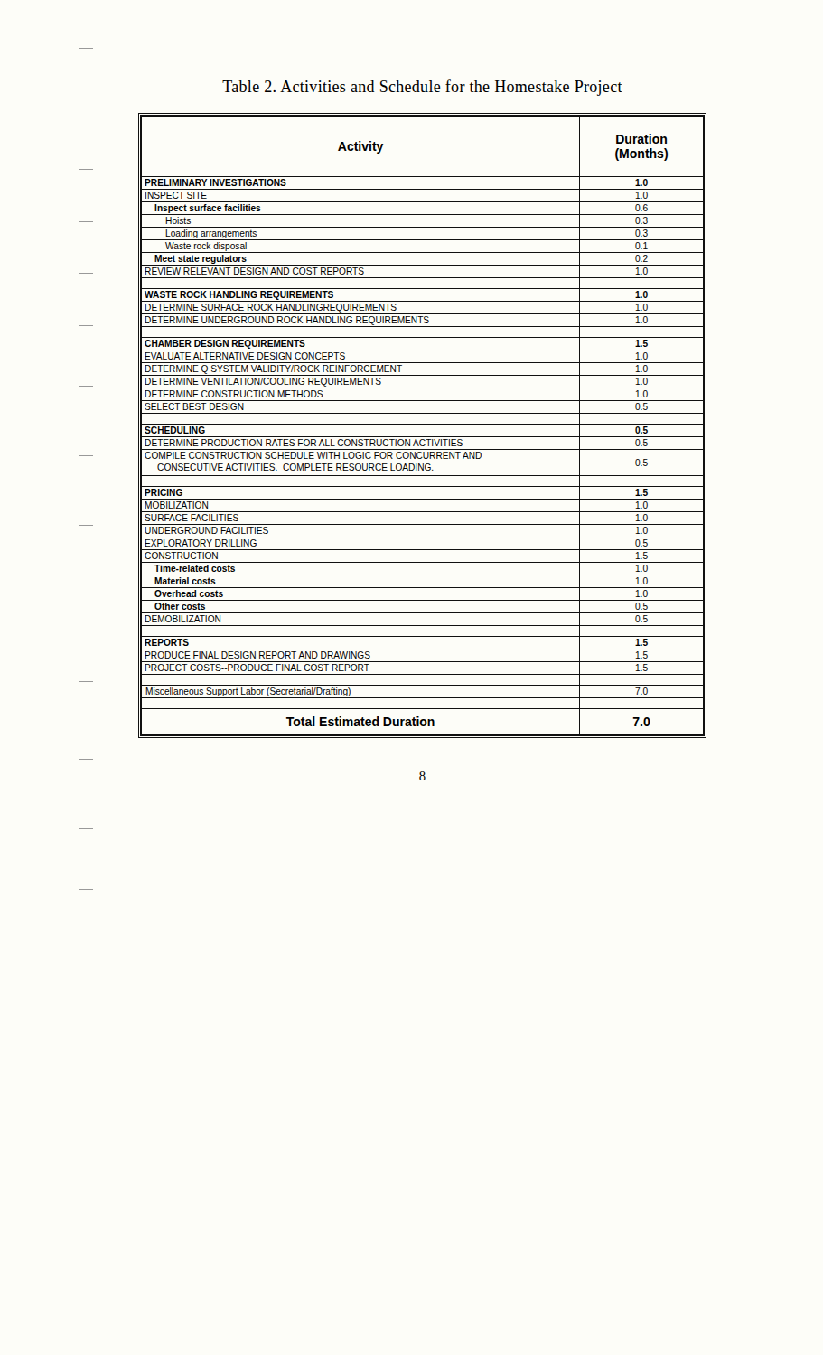Table 2. Activities and Schedule for the Homestake Project
| Activity | Duration (Months) |
| --- | --- |
| PRELIMINARY INVESTIGATIONS | 1.0 |
| INSPECT SITE | 1.0 |
| Inspect surface facilities | 0.6 |
| Hoists | 0.3 |
| Loading arrangements | 0.3 |
| Waste rock disposal | 0.1 |
| Meet state regulators | 0.2 |
| REVIEW RELEVANT DESIGN AND COST REPORTS | 1.0 |
| WASTE ROCK HANDLING REQUIREMENTS | 1.0 |
| DETERMINE SURFACE ROCK HANDLINGREQUIREMENTS | 1.0 |
| DETERMINE UNDERGROUND ROCK HANDLING REQUIREMENTS | 1.0 |
| CHAMBER DESIGN REQUIREMENTS | 1.5 |
| EVALUATE ALTERNATIVE DESIGN CONCEPTS | 1.0 |
| DETERMINE Q SYSTEM VALIDITY/ROCK REINFORCEMENT | 1.0 |
| DETERMINE VENTILATION/COOLING REQUIREMENTS | 1.0 |
| DETERMINE CONSTRUCTION METHODS | 1.0 |
| SELECT BEST DESIGN | 0.5 |
| SCHEDULING | 0.5 |
| DETERMINE PRODUCTION RATES FOR ALL CONSTRUCTION ACTIVITIES | 0.5 |
| COMPILE CONSTRUCTION SCHEDULE WITH LOGIC FOR CONCURRENT AND CONSECUTIVE ACTIVITIES. COMPLETE RESOURCE LOADING. | 0.5 |
| PRICING | 1.5 |
| MOBILIZATION | 1.0 |
| SURFACE FACILITIES | 1.0 |
| UNDERGROUND FACILITIES | 1.0 |
| EXPLORATORY DRILLING | 0.5 |
| CONSTRUCTION | 1.5 |
| Time-related costs | 1.0 |
| Material costs | 1.0 |
| Overhead costs | 1.0 |
| Other costs | 0.5 |
| DEMOBILIZATION | 0.5 |
| REPORTS | 1.5 |
| PRODUCE FINAL DESIGN REPORT AND DRAWINGS | 1.5 |
| PROJECT COSTS--PRODUCE FINAL COST REPORT | 1.5 |
| Miscellaneous Support Labor (Secretarial/Drafting) | 7.0 |
| Total Estimated Duration | 7.0 |
8